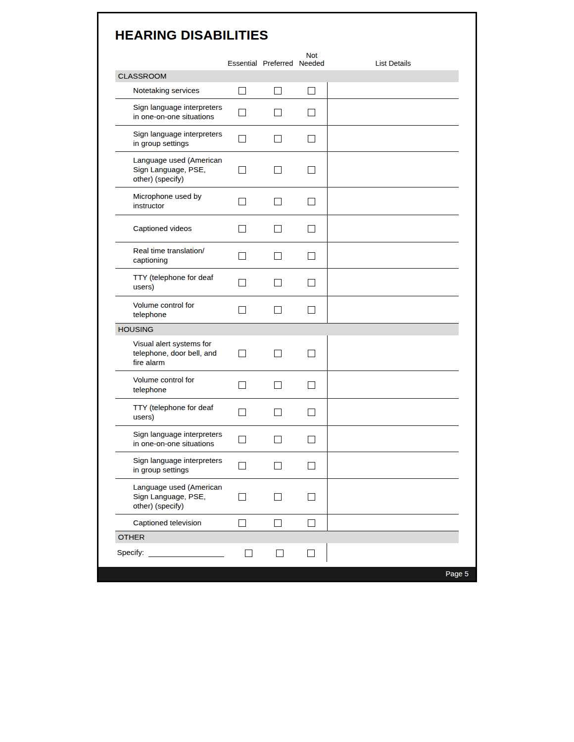HEARING DISABILITIES
| | Essential | Preferred | Not Needed | List Details |
| --- | --- | --- | --- | --- |
| CLASSROOM |
| Notetaking services | | | | |
| Sign language interpreters in one-on-one situations | | | | |
| Sign language interpreters in group settings | | | | |
| Language used (American Sign Language, PSE, other) (specify) | | | | |
| Microphone used by instructor | | | | |
| Captioned videos | | | | |
| Real time translation/ captioning | | | | |
| TTY (telephone for deaf users) | | | | |
| Volume control for telephone | | | | |
| HOUSING |
| Visual alert systems for telephone, door bell, and fire alarm | | | | |
| Volume control for telephone | | | | |
| TTY (telephone for deaf users) | | | | |
| Sign language interpreters in one-on-one situations | | | | |
| Sign language interpreters in group settings | | | | |
| Language used (American Sign Language, PSE, other) (specify) | | | | |
| Captioned television | | | | |
| OTHER |
| Specify: | | | | |
Page 5